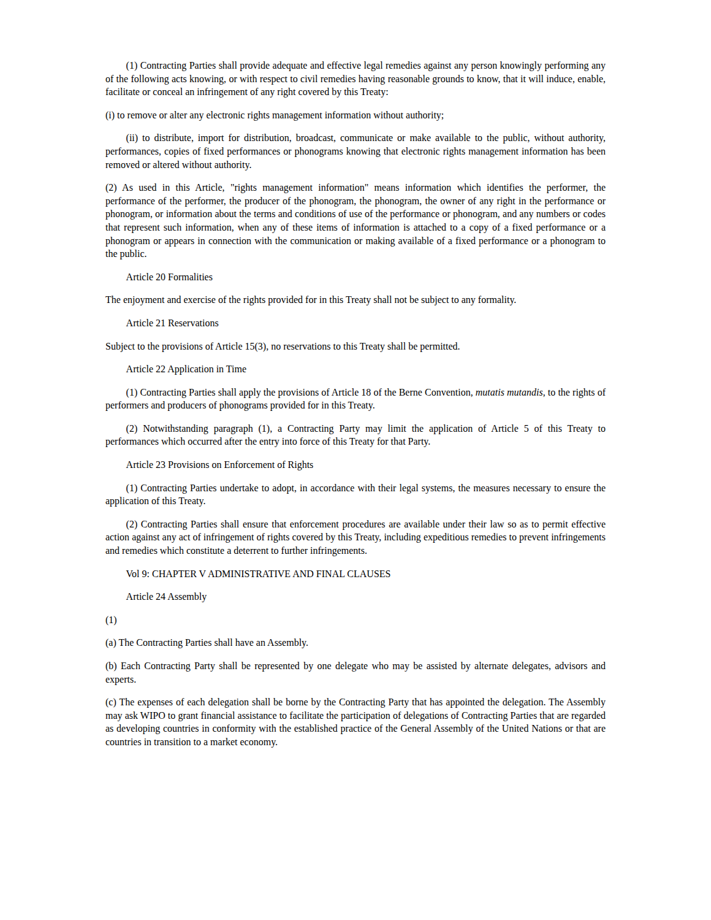(1) Contracting Parties shall provide adequate and effective legal remedies against any person knowingly performing any of the following acts knowing, or with respect to civil remedies having reasonable grounds to know, that it will induce, enable, facilitate or conceal an infringement of any right covered by this Treaty:
(i) to remove or alter any electronic rights management information without authority;
(ii) to distribute, import for distribution, broadcast, communicate or make available to the public, without authority, performances, copies of fixed performances or phonograms knowing that electronic rights management information has been removed or altered without authority.
(2) As used in this Article, "rights management information" means information which identifies the performer, the performance of the performer, the producer of the phonogram, the phonogram, the owner of any right in the performance or phonogram, or information about the terms and conditions of use of the performance or phonogram, and any numbers or codes that represent such information, when any of these items of information is attached to a copy of a fixed performance or a phonogram or appears in connection with the communication or making available of a fixed performance or a phonogram to the public.
Article 20 Formalities
The enjoyment and exercise of the rights provided for in this Treaty shall not be subject to any formality.
Article 21 Reservations
Subject to the provisions of Article 15(3), no reservations to this Treaty shall be permitted.
Article 22 Application in Time
(1) Contracting Parties shall apply the provisions of Article 18 of the Berne Convention, mutatis mutandis, to the rights of performers and producers of phonograms provided for in this Treaty.
(2) Notwithstanding paragraph (1), a Contracting Party may limit the application of Article 5 of this Treaty to performances which occurred after the entry into force of this Treaty for that Party.
Article 23 Provisions on Enforcement of Rights
(1) Contracting Parties undertake to adopt, in accordance with their legal systems, the measures necessary to ensure the application of this Treaty.
(2) Contracting Parties shall ensure that enforcement procedures are available under their law so as to permit effective action against any act of infringement of rights covered by this Treaty, including expeditious remedies to prevent infringements and remedies which constitute a deterrent to further infringements.
Vol 9: CHAPTER V ADMINISTRATIVE AND FINAL CLAUSES
Article 24 Assembly
(1)
(a) The Contracting Parties shall have an Assembly.
(b) Each Contracting Party shall be represented by one delegate who may be assisted by alternate delegates, advisors and experts.
(c) The expenses of each delegation shall be borne by the Contracting Party that has appointed the delegation. The Assembly may ask WIPO to grant financial assistance to facilitate the participation of delegations of Contracting Parties that are regarded as developing countries in conformity with the established practice of the General Assembly of the United Nations or that are countries in transition to a market economy.